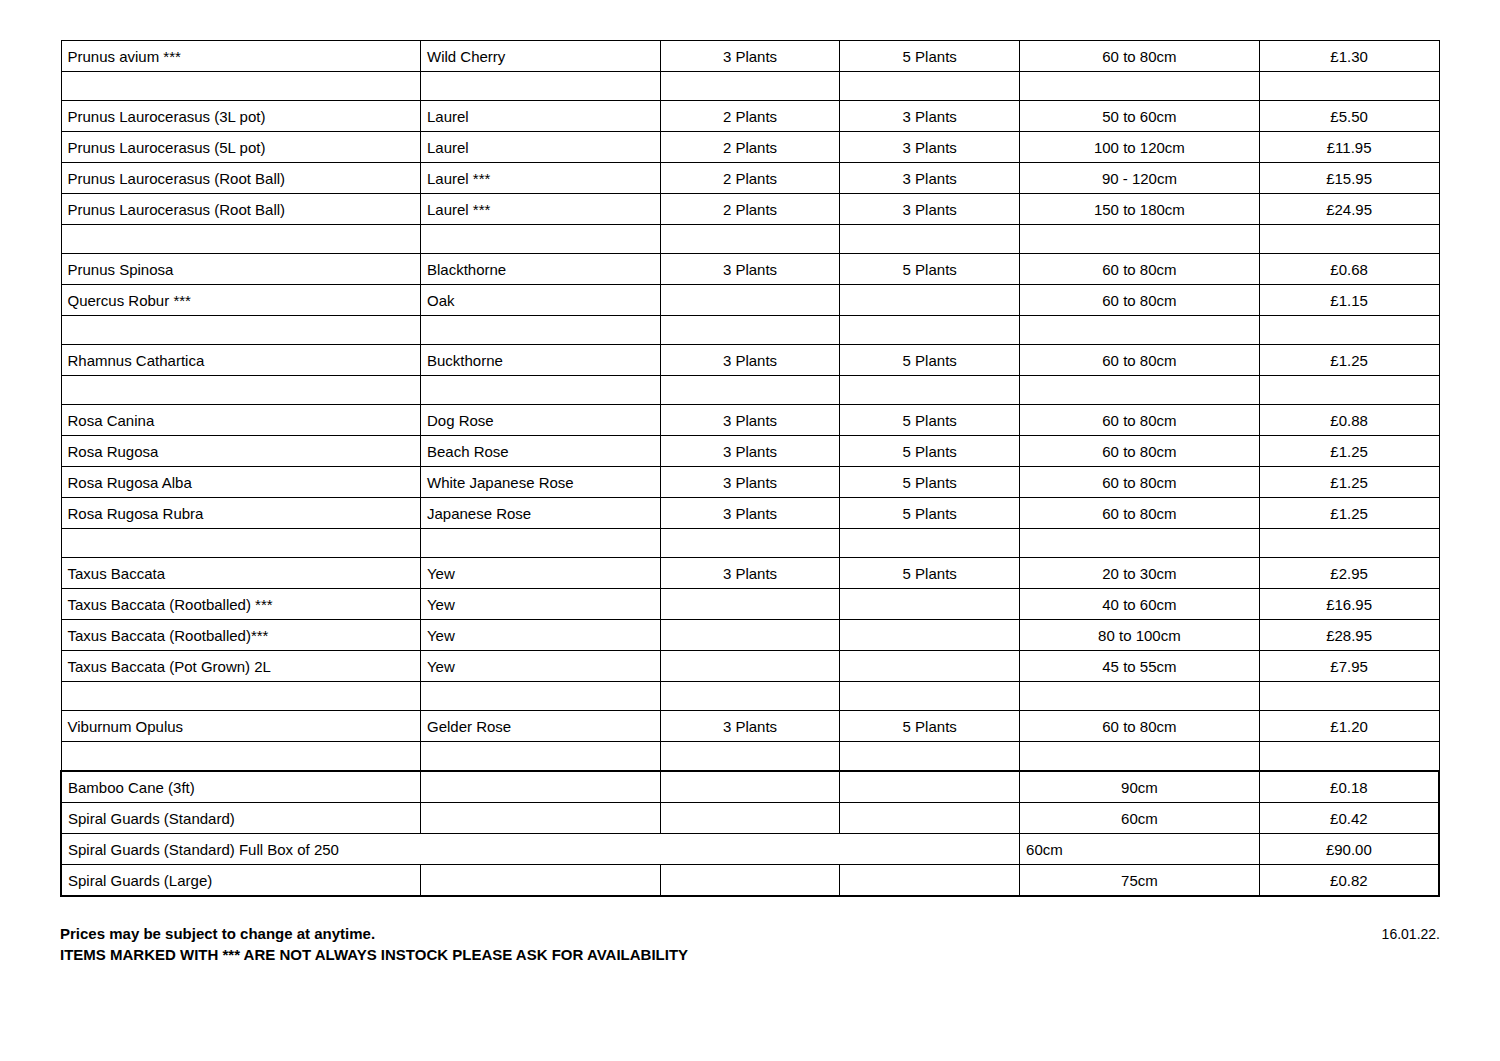| Prunus avium *** | Wild Cherry | 3 Plants | 5 Plants | 60 to 80cm | £1.30 |
| Prunus Laurocerasus (3L pot) | Laurel | 2 Plants | 3 Plants | 50 to 60cm | £5.50 |
| Prunus Laurocerasus (5L pot) | Laurel | 2 Plants | 3 Plants | 100 to 120cm | £11.95 |
| Prunus Laurocerasus (Root Ball) | Laurel *** | 2 Plants | 3 Plants | 90 - 120cm | £15.95 |
| Prunus Laurocerasus (Root Ball) | Laurel *** | 2 Plants | 3 Plants | 150 to 180cm | £24.95 |
| Prunus Spinosa | Blackthorne | 3 Plants | 5 Plants | 60 to 80cm | £0.68 |
| Quercus Robur *** | Oak | | | 60 to 80cm | £1.15 |
| Rhamnus Cathartica | Buckthorne | 3 Plants | 5 Plants | 60 to 80cm | £1.25 |
| Rosa Canina | Dog Rose | 3 Plants | 5 Plants | 60 to 80cm | £0.88 |
| Rosa Rugosa | Beach Rose | 3 Plants | 5 Plants | 60 to 80cm | £1.25 |
| Rosa Rugosa Alba | White Japanese Rose | 3 Plants | 5 Plants | 60 to 80cm | £1.25 |
| Rosa Rugosa Rubra | Japanese Rose | 3 Plants | 5 Plants | 60 to 80cm | £1.25 |
| Taxus Baccata | Yew | 3 Plants | 5 Plants | 20 to 30cm | £2.95 |
| Taxus Baccata (Rootballed) *** | Yew | | | 40 to 60cm | £16.95 |
| Taxus Baccata (Rootballed)*** | Yew | | | 80 to 100cm | £28.95 |
| Taxus Baccata (Pot Grown) 2L | Yew | | | 45 to 55cm | £7.95 |
| Viburnum Opulus | Gelder Rose | 3 Plants | 5 Plants | 60 to 80cm | £1.20 |
| Bamboo Cane (3ft) | | | | 90cm | £0.18 |
| Spiral Guards (Standard) | | | | 60cm | £0.42 |
| Spiral Guards (Standard) Full Box of 250 | 60cm | £90.00 |
| Spiral Guards (Large) | | | | 75cm | £0.82 |
Prices may be subject to change at anytime.
ITEMS MARKED WITH *** ARE NOT ALWAYS INSTOCK PLEASE ASK FOR AVAILABILITY 16.01.22.